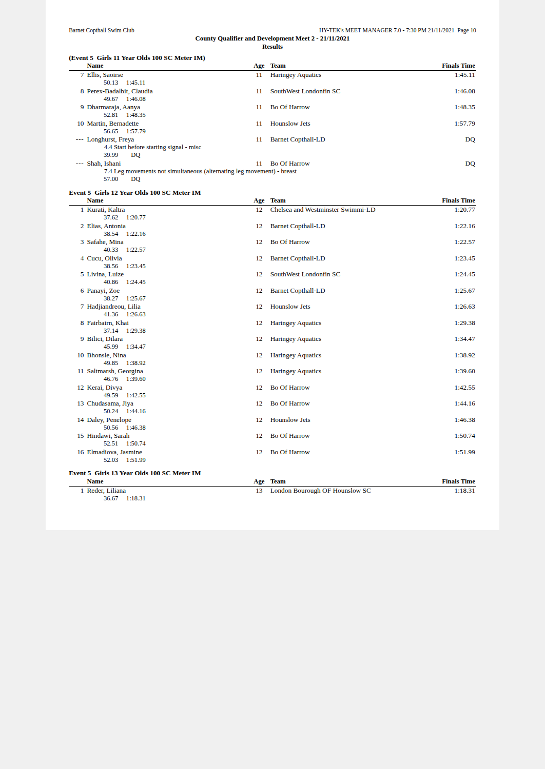Barnet Copthall Swim Club
HY-TEK's MEET MANAGER 7.0 - 7:30 PM 21/11/2021 Page 10
County Qualifier and Development Meet 2 - 21/11/2021
Results
(Event 5 Girls 11 Year Olds 100 SC Meter IM)
| | Name | Age | Team | Finals Time |
| --- | --- | --- | --- | --- |
| 7 | Ellis, Saoirse | 11 | Haringey Aquatics | 1:45.11 |
| | 50.13 1:45.11 |
| 8 | Perex-Badalbit, Claudia | 11 | SouthWest Londonfin SC | 1:46.08 |
| | 49.67 1:46.08 |
| 9 | Dharmaraja, Aanya | 11 | Bo Of Harrow | 1:48.35 |
| | 52.81 1:48.35 |
| 10 | Martin, Bernadette | 11 | Hounslow Jets | 1:57.79 |
| | 56.65 1:57.79 |
| --- | Longhurst, Freya | 11 | Barnet Copthall-LD | DQ |
| | 4.4 Start before starting signal - misc 39.99 DQ |
| --- | Shah, Ishani | 11 | Bo Of Harrow | DQ |
| | 7.4 Leg movements not simultaneous (alternating leg movement) - breast 57.00 DQ |
Event 5 Girls 12 Year Olds 100 SC Meter IM
| | Name | Age | Team | Finals Time |
| --- | --- | --- | --- | --- |
| 1 | Kurati, Kaltra | 12 | Chelsea and Westminster Swimmi-LD | 1:20.77 |
| | 37.62 1:20.77 |
| 2 | Elias, Antonia | 12 | Barnet Copthall-LD | 1:22.16 |
| | 38.54 1:22.16 |
| 3 | Safahe, Mina | 12 | Bo Of Harrow | 1:22.57 |
| | 40.33 1:22.57 |
| 4 | Cucu, Olivia | 12 | Barnet Copthall-LD | 1:23.45 |
| | 38.56 1:23.45 |
| 5 | Livina, Luize | 12 | SouthWest Londonfin SC | 1:24.45 |
| | 40.86 1:24.45 |
| 6 | Panayi, Zoe | 12 | Barnet Copthall-LD | 1:25.67 |
| | 38.27 1:25.67 |
| 7 | Hadjiandreou, Lilia | 12 | Hounslow Jets | 1:26.63 |
| | 41.36 1:26.63 |
| 8 | Fairbairn, Khai | 12 | Haringey Aquatics | 1:29.38 |
| | 37.14 1:29.38 |
| 9 | Bilici, Dilara | 12 | Haringey Aquatics | 1:34.47 |
| | 45.99 1:34.47 |
| 10 | Bhonsle, Nina | 12 | Haringey Aquatics | 1:38.92 |
| | 49.85 1:38.92 |
| 11 | Saltmarsh, Georgina | 12 | Haringey Aquatics | 1:39.60 |
| | 46.76 1:39.60 |
| 12 | Kerai, Divya | 12 | Bo Of Harrow | 1:42.55 |
| | 49.59 1:42.55 |
| 13 | Chudasama, Jiya | 12 | Bo Of Harrow | 1:44.16 |
| | 50.24 1:44.16 |
| 14 | Daley, Penelope | 12 | Hounslow Jets | 1:46.38 |
| | 50.56 1:46.38 |
| 15 | Hindawi, Sarah | 12 | Bo Of Harrow | 1:50.74 |
| | 52.51 1:50.74 |
| 16 | Elmadiova, Jasmine | 12 | Bo Of Harrow | 1:51.99 |
| | 52.03 1:51.99 |
Event 5 Girls 13 Year Olds 100 SC Meter IM
| | Name | Age | Team | Finals Time |
| --- | --- | --- | --- | --- |
| 1 | Reder, Liliana | 13 | London Bourough OF Hounslow SC | 1:18.31 |
| | 36.67 1:18.31 |